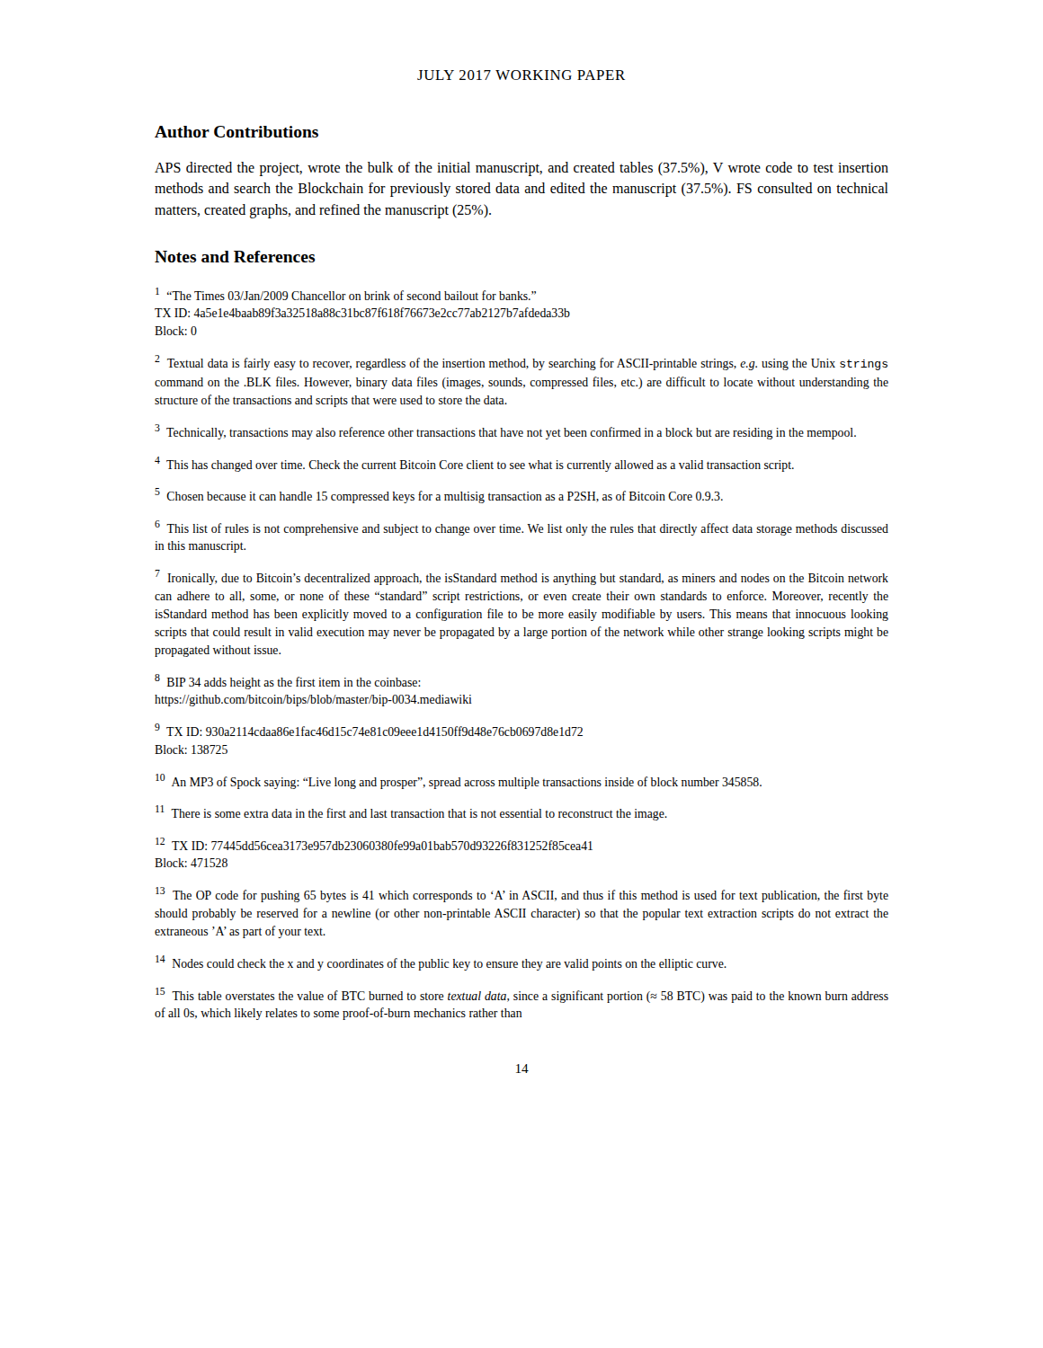JULY 2017 WORKING PAPER
Author Contributions
APS directed the project, wrote the bulk of the initial manuscript, and created tables (37.5%), V wrote code to test insertion methods and search the Blockchain for previously stored data and edited the manuscript (37.5%). FS consulted on technical matters, created graphs, and refined the manuscript (25%).
Notes and References
1 “The Times 03/Jan/2009 Chancellor on brink of second bailout for banks.”
TX ID: 4a5e1e4baab89f3a32518a88c31bc87f618f76673e2cc77ab2127b7afdeda33b Block: 0
2 Textual data is fairly easy to recover, regardless of the insertion method, by searching for ASCII-printable strings, e.g. using the Unix strings command on the .BLK files. However, binary data files (images, sounds, compressed files, etc.) are difficult to locate without understanding the structure of the transactions and scripts that were used to store the data.
3 Technically, transactions may also reference other transactions that have not yet been confirmed in a block but are residing in the mempool.
4 This has changed over time. Check the current Bitcoin Core client to see what is currently allowed as a valid transaction script.
5 Chosen because it can handle 15 compressed keys for a multisig transaction as a P2SH, as of Bitcoin Core 0.9.3.
6 This list of rules is not comprehensive and subject to change over time. We list only the rules that directly affect data storage methods discussed in this manuscript.
7 Ironically, due to Bitcoin’s decentralized approach, the isStandard method is anything but standard, as miners and nodes on the Bitcoin network can adhere to all, some, or none of these “standard” script restrictions, or even create their own standards to enforce. Moreover, recently the isStandard method has been explicitly moved to a configuration file to be more easily modifiable by users. This means that innocuous looking scripts that could result in valid execution may never be propagated by a large portion of the network while other strange looking scripts might be propagated without issue.
8 BIP 34 adds height as the first item in the coinbase:
https://github.com/bitcoin/bips/blob/master/bip-0034.mediawiki
9 TX ID: 930a2114cdaa86e1fac46d15c74e81c09eee1d4150ff9d48e76cb0697d8e1d72
Block: 138725
10 An MP3 of Spock saying: “Live long and prosper”, spread across multiple transactions inside of block number 345858.
11 There is some extra data in the first and last transaction that is not essential to reconstruct the image.
12 TX ID: 77445dd56cea3173e957db23060380fe99a01bab570d93226f831252f85cea41
Block: 471528
13 The OP code for pushing 65 bytes is 41 which corresponds to ‘A’ in ASCII, and thus if this method is used for text publication, the first byte should probably be reserved for a newline (or other non-printable ASCII character) so that the popular text extraction scripts do not extract the extraneous ’A’ as part of your text.
14 Nodes could check the x and y coordinates of the public key to ensure they are valid points on the elliptic curve.
15 This table overstates the value of BTC burned to store textual data, since a significant portion (≈ 58 BTC) was paid to the known burn address of all 0s, which likely relates to some proof-of-burn mechanics rather than
14